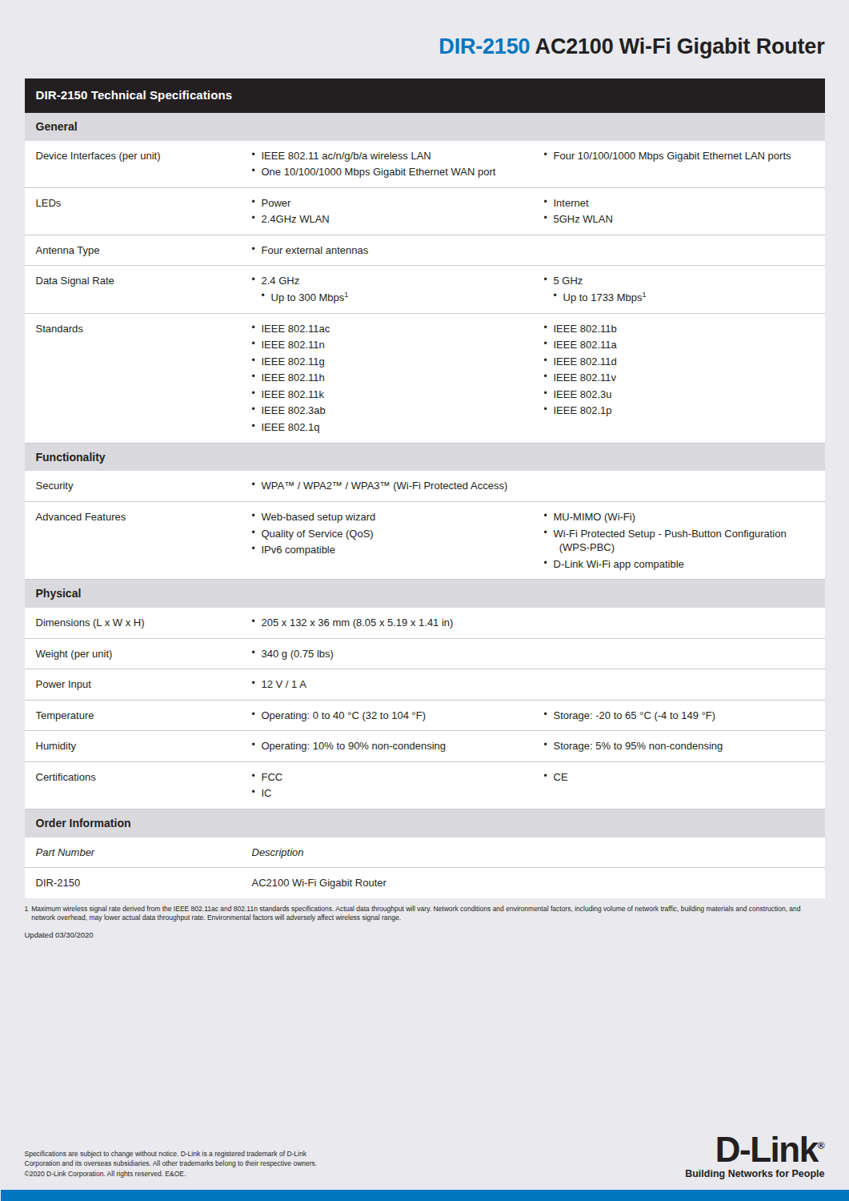DIR-2150 AC2100 Wi-Fi Gigabit Router
| DIR-2150 Technical Specifications |
| --- |
| General |
| Device Interfaces (per unit) | IEEE 802.11 ac/n/g/b/a wireless LAN One 10/100/1000 Mbps Gigabit Ethernet WAN port | Four 10/100/1000 Mbps Gigabit Ethernet LAN ports |
| LEDs | Power 2.4GHz WLAN | Internet 5GHz WLAN |
| Antenna Type | Four external antennas |
| Data Signal Rate | 2.4 GHz Up to 300 Mbps 1 | 5 GHz Up to 1733 Mbps 1 |
| Standards | IEEE 802.11ac IEEE 802.11n IEEE 802.11g IEEE 802.11h IEEE 802.11k IEEE 802.3ab IEEE 802.1q | IEEE 802.11b IEEE 802.11a IEEE 802.11d IEEE 802.11v IEEE 802.3u IEEE 802.1p |
| Functionality |
| Security | WPA™ / WPA2™ / WPA3™ (Wi-Fi Protected Access) |
| Advanced Features | Web-based setup wizard Quality of Service (QoS) IPv6 compatible | MU-MIMO (Wi-Fi) Wi-Fi Protected Setup - Push-Button Configuration (WPS-PBC) D-Link Wi-Fi app compatible |
| Physical |
| Dimensions (L x W x H) | 205 x 132 x 36 mm (8.05 x 5.19 x 1.41 in) |
| Weight (per unit) | 340 g (0.75 lbs) |
| Power Input | 12 V / 1 A |
| Temperature | Operating: 0 to 40 °C (32 to 104 °F) | Storage: -20 to 65 °C (-4 to 149 °F) |
| Humidity | Operating: 10% to 90% non-condensing | Storage: 5% to 95% non-condensing |
| Certifications | FCC IC | CE |
| Order Information |
| Part Number | Description |
| DIR-2150 | AC2100 Wi-Fi Gigabit Router |
1 Maximum wireless signal rate derived from the IEEE 802.11ac and 802.11n standards specifications. Actual data throughput will vary. Network conditions and environmental factors, including volume of network traffic, building materials and construction, and network overhead, may lower actual data throughput rate. Environmental factors will adversely affect wireless signal range.
Updated 03/30/2020
Specifications are subject to change without notice. D-Link is a registered trademark of D-Link
Corporation and its overseas subsidiaries. All other trademarks belong to their respective owners.
©2020 D-Link Corporation. All rights reserved. E&OE.
D-Link®
Building Networks for People